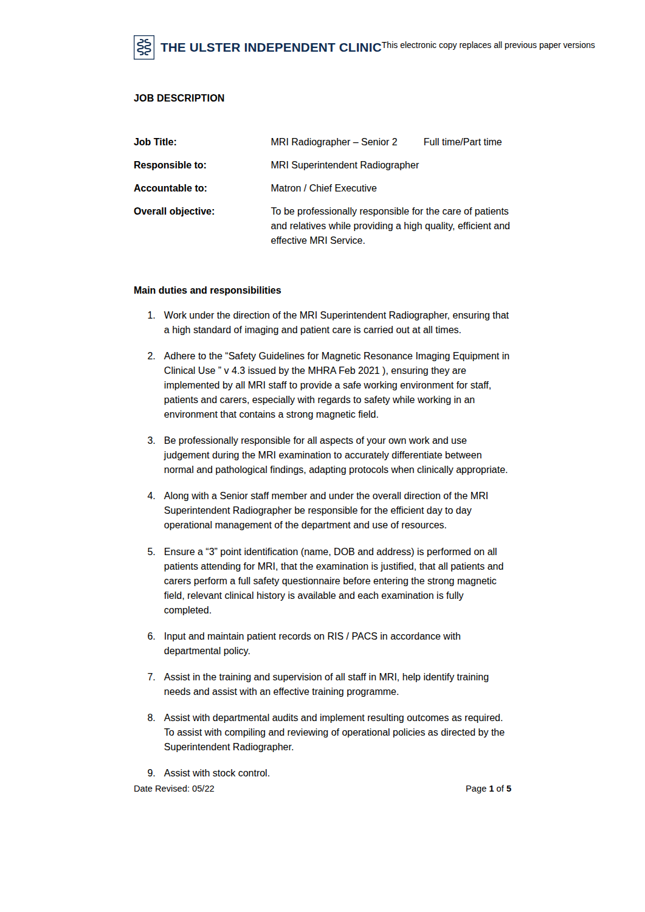THE ULSTER INDEPENDENT CLINIC
This electronic copy replaces all previous paper versions
JOB DESCRIPTION
| Job Title: | MRI Radiographer – Senior 2 Full time/Part time |
| Responsible to: | MRI Superintendent Radiographer |
| Accountable to: | Matron / Chief Executive |
| Overall objective: | To be professionally responsible for the care of patients and relatives while providing a high quality, efficient and effective MRI Service. |
Main duties and responsibilities
Work under the direction of the MRI Superintendent Radiographer, ensuring that a high standard of imaging and patient care is carried out at all times.
Adhere to the “Safety Guidelines for Magnetic Resonance Imaging Equipment in Clinical Use ” v 4.3 issued by the MHRA Feb 2021 ), ensuring they are implemented by all MRI staff to provide a safe working environment for staff, patients and carers, especially with regards to safety while working in an environment that contains a strong magnetic field.
Be professionally responsible for all aspects of your own work and use judgement during the MRI examination to accurately differentiate between normal and pathological findings, adapting protocols when clinically appropriate.
Along with a Senior staff member and under the overall direction of the MRI Superintendent Radiographer be responsible for the efficient day to day operational management of the department and use of resources.
Ensure a “3” point identification (name, DOB and address) is performed on all patients attending for MRI, that the examination is justified, that all patients and carers perform a full safety questionnaire before entering the strong magnetic field, relevant clinical history is available and each examination is fully completed.
Input and maintain patient records on RIS / PACS in accordance with departmental policy.
Assist in the training and supervision of all staff in MRI, help identify training needs and assist with an effective training programme.
Assist with departmental audits and implement resulting outcomes as required. To assist with compiling and reviewing of operational policies as directed by the Superintendent Radiographer.
Assist with stock control.
Date Revised: 05/22
Page 1 of 5